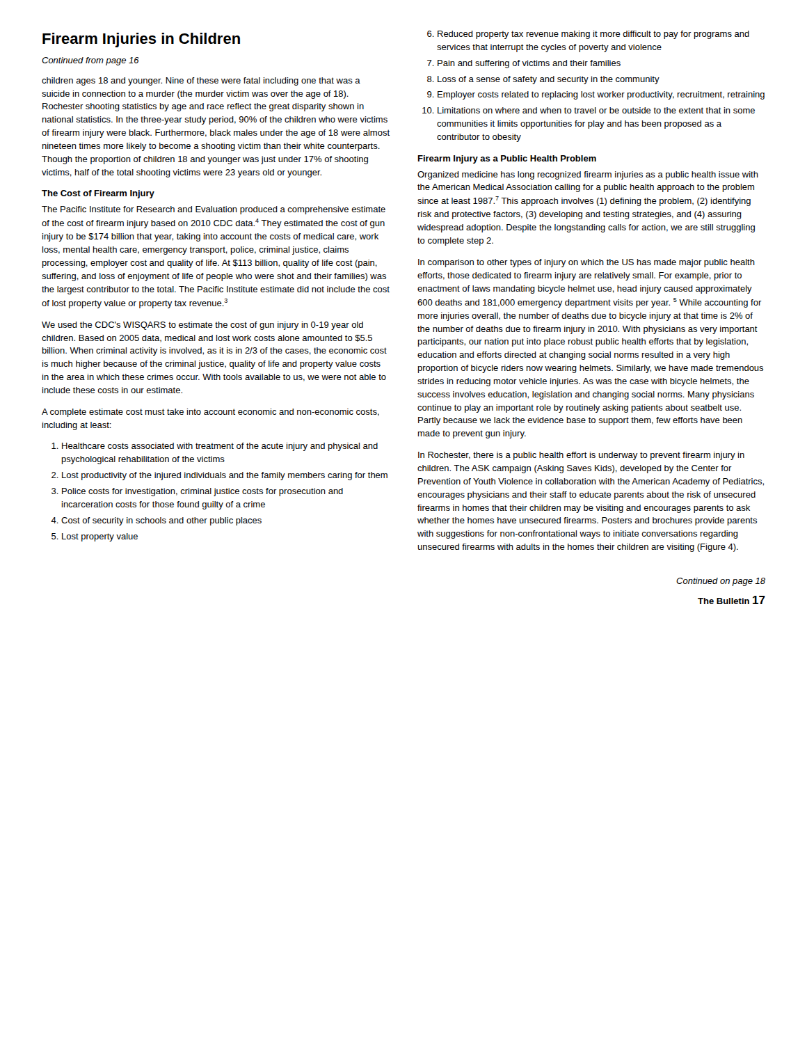Firearm Injuries in Children
Continued from page 16
children ages 18 and younger. Nine of these were fatal including one that was a suicide in connection to a murder (the murder victim was over the age of 18). Rochester shooting statistics by age and race reflect the great disparity shown in national statistics. In the three-year study period, 90% of the children who were victims of firearm injury were black. Furthermore, black males under the age of 18 were almost nineteen times more likely to become a shooting victim than their white counterparts. Though the proportion of children 18 and younger was just under 17% of shooting victims, half of the total shooting victims were 23 years old or younger.
The Cost of Firearm Injury
The Pacific Institute for Research and Evaluation produced a comprehensive estimate of the cost of firearm injury based on 2010 CDC data.4 They estimated the cost of gun injury to be $174 billion that year, taking into account the costs of medical care, work loss, mental health care, emergency transport, police, criminal justice, claims processing, employer cost and quality of life. At $113 billion, quality of life cost (pain, suffering, and loss of enjoyment of life of people who were shot and their families) was the largest contributor to the total. The Pacific Institute estimate did not include the cost of lost property value or property tax revenue.3
We used the CDC's WISQARS to estimate the cost of gun injury in 0-19 year old children. Based on 2005 data, medical and lost work costs alone amounted to $5.5 billion. When criminal activity is involved, as it is in 2/3 of the cases, the economic cost is much higher because of the criminal justice, quality of life and property value costs in the area in which these crimes occur. With tools available to us, we were not able to include these costs in our estimate.
A complete estimate cost must take into account economic and non-economic costs, including at least:
Healthcare costs associated with treatment of the acute injury and physical and psychological rehabilitation of the victims
Lost productivity of the injured individuals and the family members caring for them
Police costs for investigation, criminal justice costs for prosecution and incarceration costs for those found guilty of a crime
Cost of security in schools and other public places
Lost property value
Reduced property tax revenue making it more difficult to pay for programs and services that interrupt the cycles of poverty and violence
Pain and suffering of victims and their families
Loss of a sense of safety and security in the community
Employer costs related to replacing lost worker productivity, recruitment, retraining
Limitations on where and when to travel or be outside to the extent that in some communities it limits opportunities for play and has been proposed as a contributor to obesity
Firearm Injury as a Public Health Problem
Organized medicine has long recognized firearm injuries as a public health issue with the American Medical Association calling for a public health approach to the problem since at least 1987.7 This approach involves (1) defining the problem, (2) identifying risk and protective factors, (3) developing and testing strategies, and (4) assuring widespread adoption. Despite the longstanding calls for action, we are still struggling to complete step 2.
In comparison to other types of injury on which the US has made major public health efforts, those dedicated to firearm injury are relatively small. For example, prior to enactment of laws mandating bicycle helmet use, head injury caused approximately 600 deaths and 181,000 emergency department visits per year. 5 While accounting for more injuries overall, the number of deaths due to bicycle injury at that time is 2% of the number of deaths due to firearm injury in 2010. With physicians as very important participants, our nation put into place robust public health efforts that by legislation, education and efforts directed at changing social norms resulted in a very high proportion of bicycle riders now wearing helmets. Similarly, we have made tremendous strides in reducing motor vehicle injuries. As was the case with bicycle helmets, the success involves education, legislation and changing social norms. Many physicians continue to play an important role by routinely asking patients about seatbelt use. Partly because we lack the evidence base to support them, few efforts have been made to prevent gun injury.
In Rochester, there is a public health effort is underway to prevent firearm injury in children. The ASK campaign (Asking Saves Kids), developed by the Center for Prevention of Youth Violence in collaboration with the American Academy of Pediatrics, encourages physicians and their staff to educate parents about the risk of unsecured firearms in homes that their children may be visiting and encourages parents to ask whether the homes have unsecured firearms. Posters and brochures provide parents with suggestions for non-confrontational ways to initiate conversations regarding unsecured firearms with adults in the homes their children are visiting (Figure 4).
Continued on page 18 The Bulletin 17